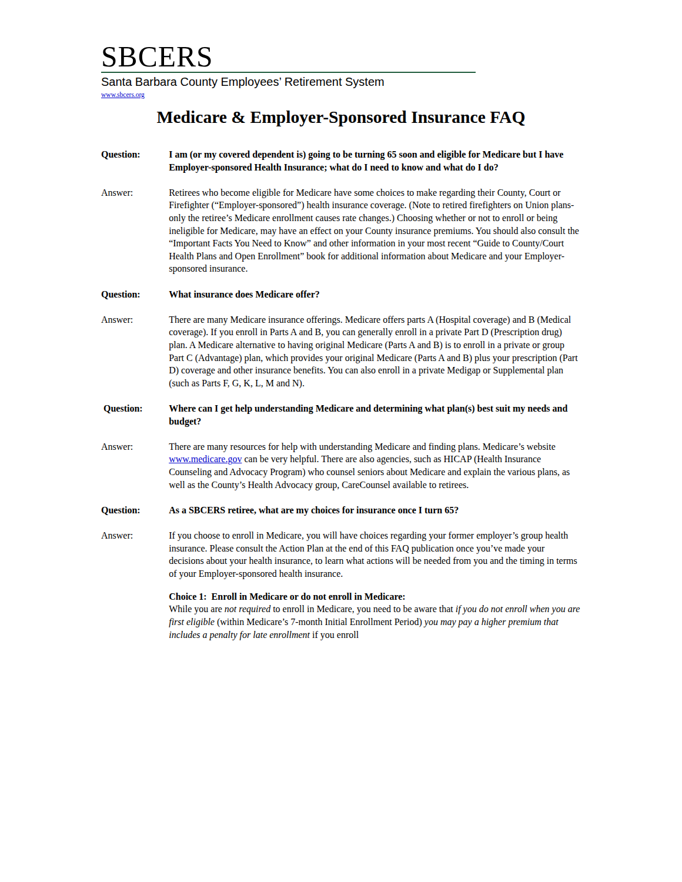SBCERS
Santa Barbara County Employees’ Retirement System
www.sbcers.org
Medicare & Employer-Sponsored Insurance FAQ
Question:
I am (or my covered dependent is) going to be turning 65 soon and eligible for Medicare but I have Employer-sponsored Health Insurance; what do I need to know and what do I do?
Answer:
Retirees who become eligible for Medicare have some choices to make regarding their County, Court or Firefighter (“Employer-sponsored”) health insurance coverage. (Note to retired firefighters on Union plans- only the retiree’s Medicare enrollment causes rate changes.) Choosing whether or not to enroll or being ineligible for Medicare, may have an effect on your County insurance premiums. You should also consult the “Important Facts You Need to Know” and other information in your most recent “Guide to County/Court Health Plans and Open Enrollment” book for additional information about Medicare and your Employer-sponsored insurance.
Question:
What insurance does Medicare offer?
Answer:
There are many Medicare insurance offerings. Medicare offers parts A (Hospital coverage) and B (Medical coverage). If you enroll in Parts A and B, you can generally enroll in a private Part D (Prescription drug) plan. A Medicare alternative to having original Medicare (Parts A and B) is to enroll in a private or group Part C (Advantage) plan, which provides your original Medicare (Parts A and B) plus your prescription (Part D) coverage and other insurance benefits. You can also enroll in a private Medigap or Supplemental plan (such as Parts F, G, K, L, M and N).
Question:
Where can I get help understanding Medicare and determining what plan(s) best suit my needs and budget?
Answer:
There are many resources for help with understanding Medicare and finding plans. Medicare’s website www.medicare.gov can be very helpful. There are also agencies, such as HICAP (Health Insurance Counseling and Advocacy Program) who counsel seniors about Medicare and explain the various plans, as well as the County’s Health Advocacy group, CareCounsel available to retirees.
Question:
As a SBCERS retiree, what are my choices for insurance once I turn 65?
Answer:
If you choose to enroll in Medicare, you will have choices regarding your former employer’s group health insurance. Please consult the Action Plan at the end of this FAQ publication once you’ve made your decisions about your health insurance, to learn what actions will be needed from you and the timing in terms of your Employer-sponsored health insurance.
Choice 1: Enroll in Medicare or do not enroll in Medicare:
While you are not required to enroll in Medicare, you need to be aware that if you do not enroll when you are first eligible (within Medicare’s 7-month Initial Enrollment Period) you may pay a higher premium that includes a penalty for late enrollment if you enroll